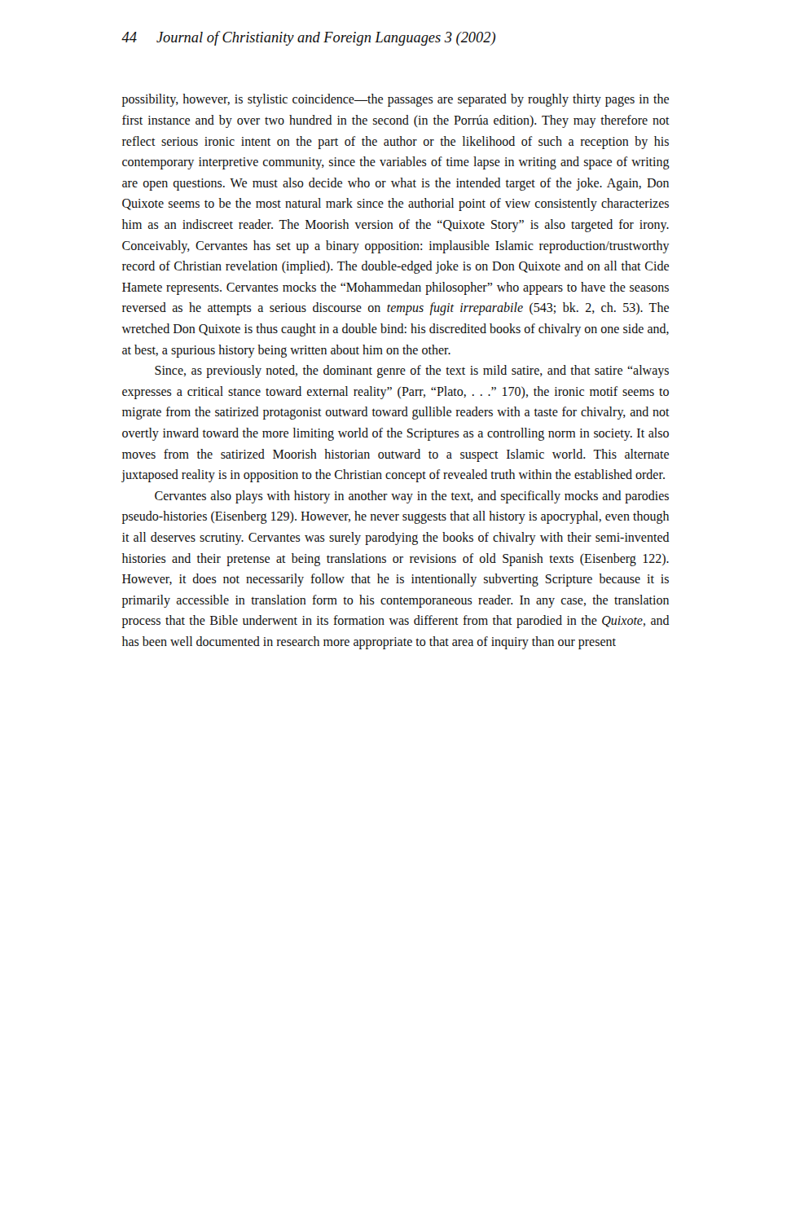44 Journal of Christianity and Foreign Languages 3 (2002)
possibility, however, is stylistic coincidence—the passages are separated by roughly thirty pages in the first instance and by over two hundred in the second (in the Porrúa edition). They may therefore not reflect serious ironic intent on the part of the author or the likelihood of such a reception by his contemporary interpretive community, since the variables of time lapse in writing and space of writing are open questions. We must also decide who or what is the intended target of the joke. Again, Don Quixote seems to be the most natural mark since the authorial point of view consistently characterizes him as an indiscreet reader. The Moorish version of the “Quixote Story” is also targeted for irony. Conceivably, Cervantes has set up a binary opposition: implausible Islamic reproduction/trustworthy record of Christian revelation (implied). The double-edged joke is on Don Quixote and on all that Cide Hamete represents. Cervantes mocks the “Mohammedan philosopher” who appears to have the seasons reversed as he attempts a serious discourse on tempus fugit irreparabile (543; bk. 2, ch. 53). The wretched Don Quixote is thus caught in a double bind: his discredited books of chivalry on one side and, at best, a spurious history being written about him on the other.
Since, as previously noted, the dominant genre of the text is mild satire, and that satire “always expresses a critical stance toward external reality” (Parr, “Plato, . . .” 170), the ironic motif seems to migrate from the satirized protagonist outward toward gullible readers with a taste for chivalry, and not overtly inward toward the more limiting world of the Scriptures as a controlling norm in society. It also moves from the satirized Moorish historian outward to a suspect Islamic world. This alternate juxtaposed reality is in opposition to the Christian concept of revealed truth within the established order.
Cervantes also plays with history in another way in the text, and specifically mocks and parodies pseudo-histories (Eisenberg 129). However, he never suggests that all history is apocryphal, even though it all deserves scrutiny. Cervantes was surely parodying the books of chivalry with their semi-invented histories and their pretense at being translations or revisions of old Spanish texts (Eisenberg 122). However, it does not necessarily follow that he is intentionally subverting Scripture because it is primarily accessible in translation form to his contemporaneous reader. In any case, the translation process that the Bible underwent in its formation was different from that parodied in the Quixote, and has been well documented in research more appropriate to that area of inquiry than our present